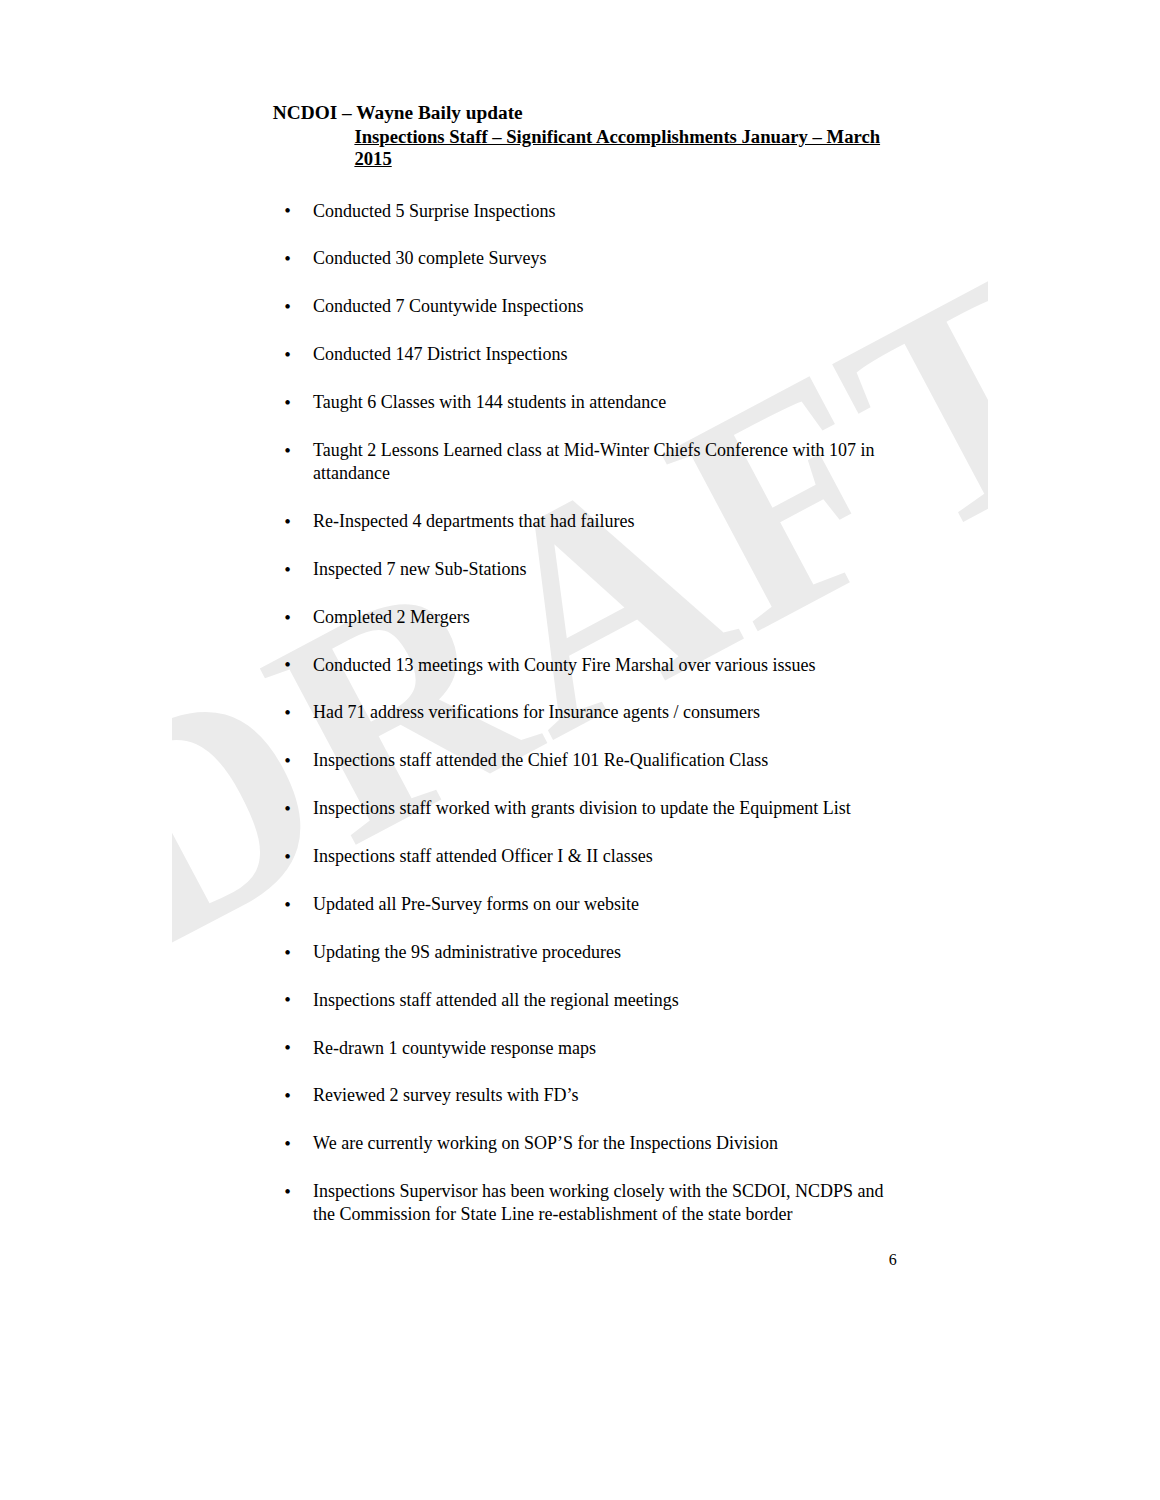DRAFT
NCDOI – Wayne Baily update
Inspections Staff – Significant Accomplishments January – March 2015
Conducted 5 Surprise Inspections
Conducted 30 complete Surveys
Conducted 7 Countywide Inspections
Conducted 147 District Inspections
Taught 6 Classes with 144 students in attendance
Taught 2 Lessons Learned class at Mid-Winter Chiefs Conference with 107 in attandance
Re-Inspected 4 departments that had failures
Inspected 7 new Sub-Stations
Completed 2 Mergers
Conducted 13 meetings with County Fire Marshal over various issues
Had 71 address verifications for Insurance agents / consumers
Inspections staff attended the Chief 101 Re-Qualification Class
Inspections staff worked with grants division to update the Equipment List
Inspections staff attended Officer I & II classes
Updated all Pre-Survey forms on our website
Updating the 9S administrative procedures
Inspections staff attended all the regional meetings
Re-drawn 1 countywide response maps
Reviewed 2 survey results with FD’s
We are currently working on SOP’S for the Inspections Division
Inspections Supervisor has been working closely with the SCDOI, NCDPS and the Commission for State Line re-establishment of the state border
6